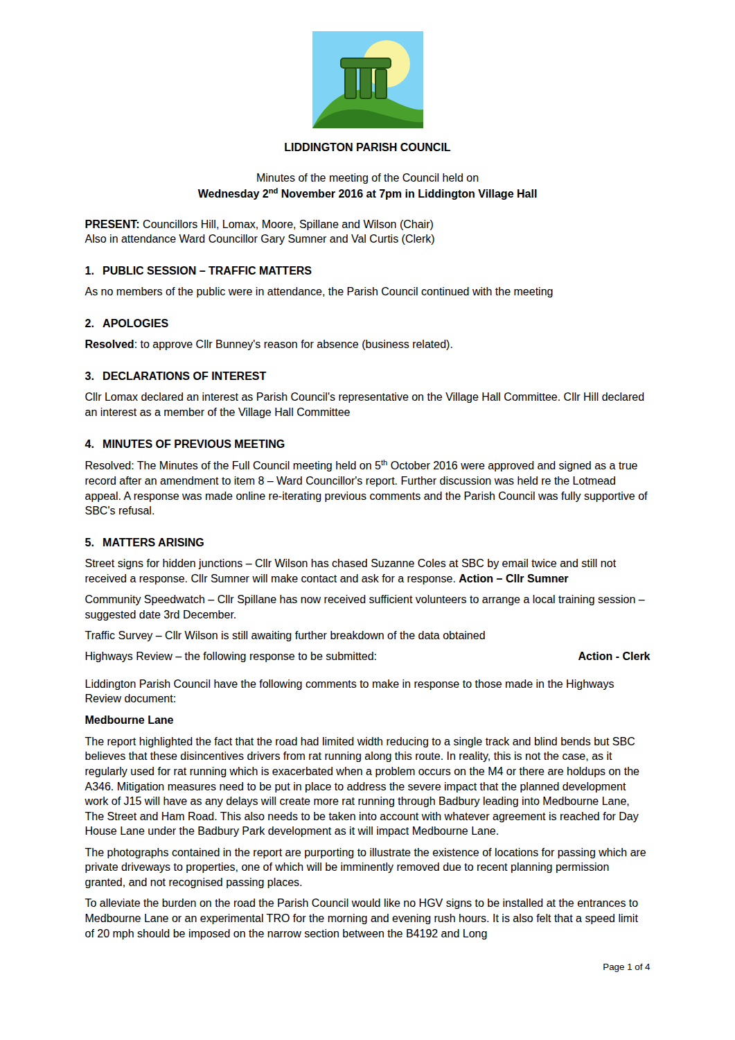LIDDINGTON PARISH COUNCIL
Minutes of the meeting of the Council held on Wednesday 2nd November 2016 at 7pm in Liddington Village Hall
PRESENT: Councillors Hill, Lomax, Moore, Spillane and Wilson (Chair)
Also in attendance Ward Councillor Gary Sumner and Val Curtis (Clerk)
1. PUBLIC SESSION – TRAFFIC MATTERS
As no members of the public were in attendance, the Parish Council continued with the meeting
2. APOLOGIES
Resolved: to approve Cllr Bunney's reason for absence (business related).
3. DECLARATIONS OF INTEREST
Cllr Lomax declared an interest as Parish Council's representative on the Village Hall Committee. Cllr Hill declared an interest as a member of the Village Hall Committee
4. MINUTES OF PREVIOUS MEETING
Resolved: The Minutes of the Full Council meeting held on 5th October 2016 were approved and signed as a true record after an amendment to item 8 – Ward Councillor's report. Further discussion was held re the Lotmead appeal. A response was made online re-iterating previous comments and the Parish Council was fully supportive of SBC's refusal.
5. MATTERS ARISING
Street signs for hidden junctions – Cllr Wilson has chased Suzanne Coles at SBC by email twice and still not received a response. Cllr Sumner will make contact and ask for a response. Action – Cllr Sumner
Community Speedwatch – Cllr Spillane has now received sufficient volunteers to arrange a local training session – suggested date 3rd December.
Traffic Survey – Cllr Wilson is still awaiting further breakdown of the data obtained
Highways Review – the following response to be submitted: Action - Clerk
Liddington Parish Council have the following comments to make in response to those made in the Highways Review document:
Medbourne Lane
The report highlighted the fact that the road had limited width reducing to a single track and blind bends but SBC believes that these disincentives drivers from rat running along this route. In reality, this is not the case, as it regularly used for rat running which is exacerbated when a problem occurs on the M4 or there are holdups on the A346. Mitigation measures need to be put in place to address the severe impact that the planned development work of J15 will have as any delays will create more rat running through Badbury leading into Medbourne Lane, The Street and Ham Road. This also needs to be taken into account with whatever agreement is reached for Day House Lane under the Badbury Park development as it will impact Medbourne Lane.
The photographs contained in the report are purporting to illustrate the existence of locations for passing which are private driveways to properties, one of which will be imminently removed due to recent planning permission granted, and not recognised passing places.
To alleviate the burden on the road the Parish Council would like no HGV signs to be installed at the entrances to Medbourne Lane or an experimental TRO for the morning and evening rush hours. It is also felt that a speed limit of 20 mph should be imposed on the narrow section between the B4192 and Long
Page 1 of 4